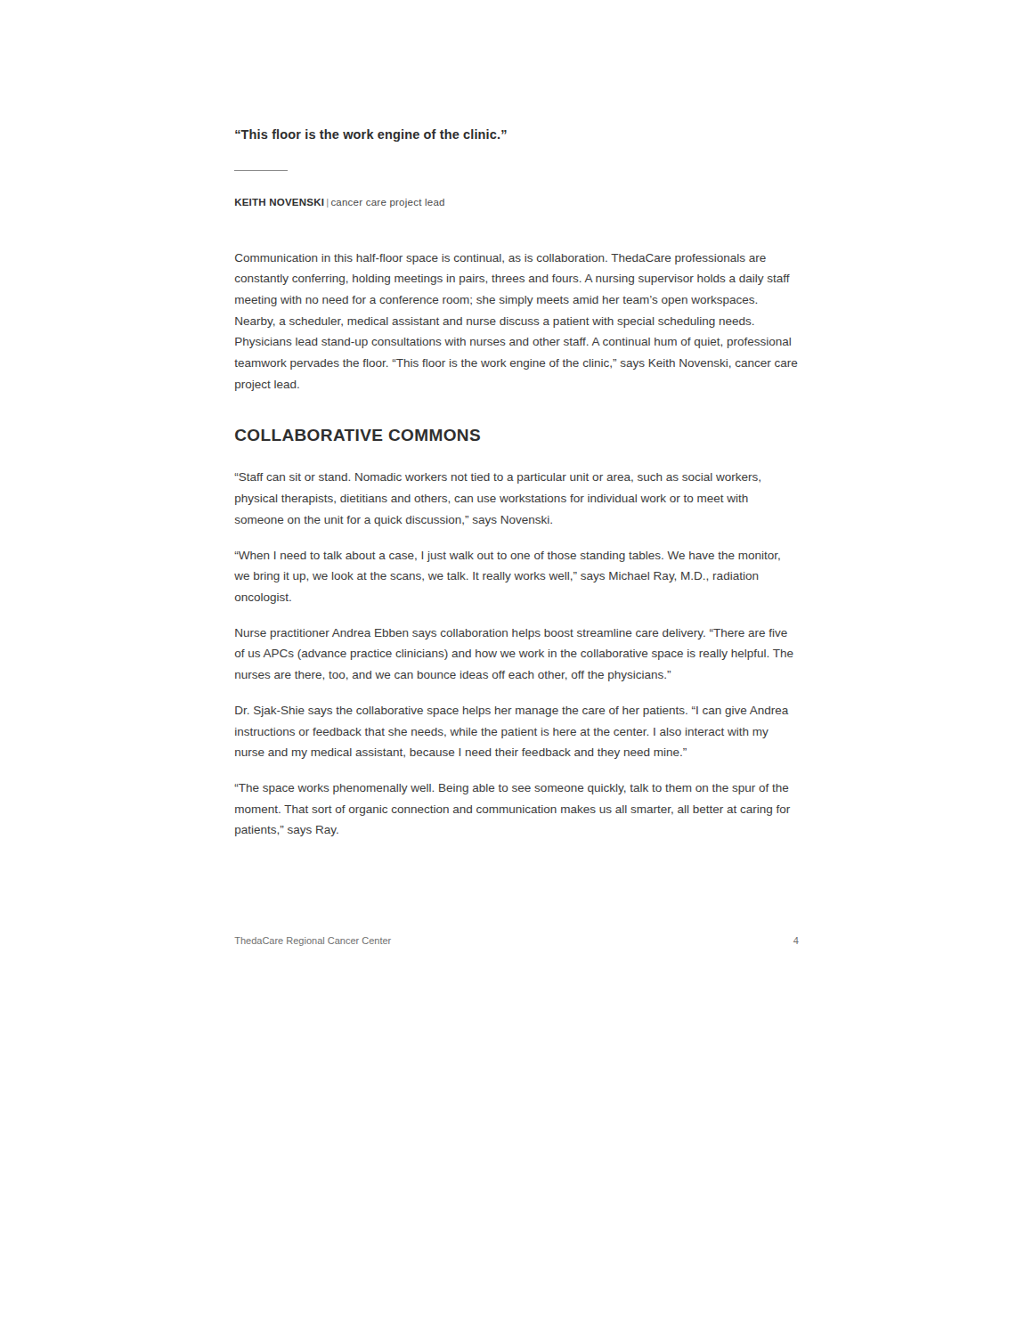“This floor is the work engine of the clinic.”
KEITH NOVENSKI|cancer care project lead
Communication in this half-floor space is continual, as is collaboration. ThedaCare professionals are constantly conferring, holding meetings in pairs, threes and fours. A nursing supervisor holds a daily staff meeting with no need for a conference room; she simply meets amid her team’s open workspaces. Nearby, a scheduler, medical assistant and nurse discuss a patient with special scheduling needs. Physicians lead stand-up consultations with nurses and other staff. A continual hum of quiet, professional teamwork pervades the floor. “This floor is the work engine of the clinic,” says Keith Novenski, cancer care project lead.
COLLABORATIVE COMMONS
“Staff can sit or stand. Nomadic workers not tied to a particular unit or area, such as social workers, physical therapists, dietitians and others, can use workstations for individual work or to meet with someone on the unit for a quick discussion,” says Novenski.
“When I need to talk about a case, I just walk out to one of those standing tables. We have the monitor, we bring it up, we look at the scans, we talk. It really works well,” says Michael Ray, M.D., radiation oncologist.
Nurse practitioner Andrea Ebben says collaboration helps boost streamline care delivery. “There are five of us APCs (advance practice clinicians) and how we work in the collaborative space is really helpful. The nurses are there, too, and we can bounce ideas off each other, off the physicians.”
Dr. Sjak-Shie says the collaborative space helps her manage the care of her patients. “I can give Andrea instructions or feedback that she needs, while the patient is here at the center. I also interact with my nurse and my medical assistant, because I need their feedback and they need mine.”
“The space works phenomenally well. Being able to see someone quickly, talk to them on the spur of the moment. That sort of organic connection and communication makes us all smarter, all better at caring for patients,” says Ray.
ThedaCare Regional Cancer Center 4